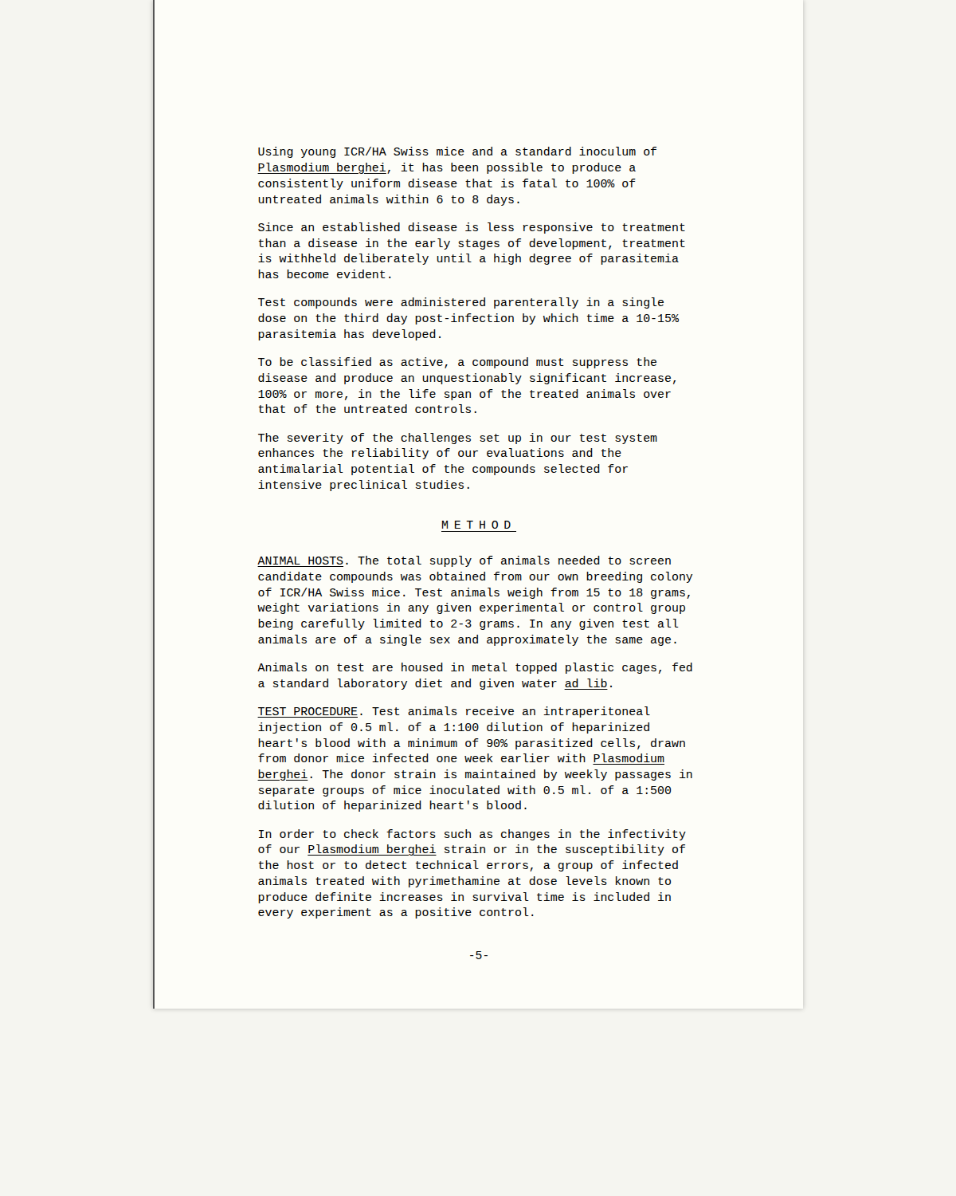Using young ICR/HA Swiss mice and a standard inoculum of Plasmodium berghei, it has been possible to produce a consistently uniform disease that is fatal to 100% of untreated animals within 6 to 8 days.
Since an established disease is less responsive to treatment than a disease in the early stages of development, treatment is withheld deliberately until a high degree of parasitemia has become evident.
Test compounds were administered parenterally in a single dose on the third day post-infection by which time a 10-15% parasitemia has developed.
To be classified as active, a compound must suppress the disease and produce an unquestionably significant increase, 100% or more, in the life span of the treated animals over that of the untreated controls.
The severity of the challenges set up in our test system enhances the reliability of our evaluations and the antimalarial potential of the compounds selected for intensive preclinical studies.
METHOD
ANIMAL HOSTS. The total supply of animals needed to screen candidate compounds was obtained from our own breeding colony of ICR/HA Swiss mice. Test animals weigh from 15 to 18 grams, weight variations in any given experimental or control group being carefully limited to 2-3 grams. In any given test all animals are of a single sex and approximately the same age.
Animals on test are housed in metal topped plastic cages, fed a standard laboratory diet and given water ad lib.
TEST PROCEDURE. Test animals receive an intraperitoneal injection of 0.5 ml. of a 1:100 dilution of heparinized heart's blood with a minimum of 90% parasitized cells, drawn from donor mice infected one week earlier with Plasmodium berghei. The donor strain is maintained by weekly passages in separate groups of mice inoculated with 0.5 ml. of a 1:500 dilution of heparinized heart's blood.
In order to check factors such as changes in the infectivity of our Plasmodium berghei strain or in the susceptibility of the host or to detect technical errors, a group of infected animals treated with pyrimethamine at dose levels known to produce definite increases in survival time is included in every experiment as a positive control.
-5-